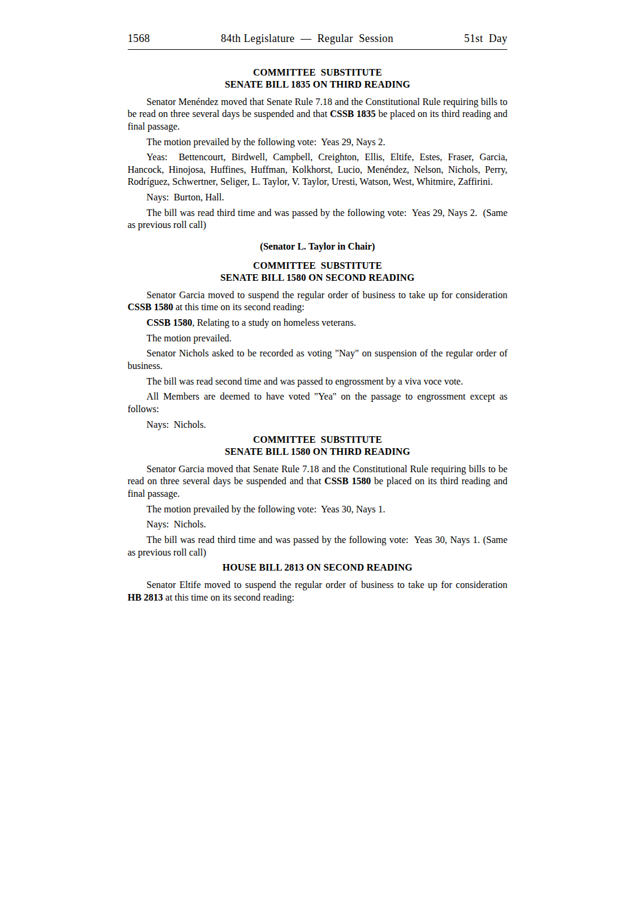1568 84th Legislature — Regular Session 51st Day
COMMITTEE SUBSTITUTE SENATE BILL 1835 ON THIRD READING
Senator Menéndez moved that Senate Rule 7.18 and the Constitutional Rule requiring bills to be read on three several days be suspended and that CSSB 1835 be placed on its third reading and final passage.
The motion prevailed by the following vote: Yeas 29, Nays 2.
Yeas: Bettencourt, Birdwell, Campbell, Creighton, Ellis, Eltife, Estes, Fraser, Garcia, Hancock, Hinojosa, Huffines, Huffman, Kolkhorst, Lucio, Menéndez, Nelson, Nichols, Perry, Rodríguez, Schwertner, Seliger, L. Taylor, V. Taylor, Uresti, Watson, West, Whitmire, Zaffirini.
Nays: Burton, Hall.
The bill was read third time and was passed by the following vote: Yeas 29, Nays 2. (Same as previous roll call)
(Senator L. Taylor in Chair)
COMMITTEE SUBSTITUTE SENATE BILL 1580 ON SECOND READING
Senator Garcia moved to suspend the regular order of business to take up for consideration CSSB 1580 at this time on its second reading:
CSSB 1580, Relating to a study on homeless veterans.
The motion prevailed.
Senator Nichols asked to be recorded as voting "Nay" on suspension of the regular order of business.
The bill was read second time and was passed to engrossment by a viva voce vote.
All Members are deemed to have voted "Yea" on the passage to engrossment except as follows:
Nays: Nichols.
COMMITTEE SUBSTITUTE SENATE BILL 1580 ON THIRD READING
Senator Garcia moved that Senate Rule 7.18 and the Constitutional Rule requiring bills to be read on three several days be suspended and that CSSB 1580 be placed on its third reading and final passage.
The motion prevailed by the following vote: Yeas 30, Nays 1.
Nays: Nichols.
The bill was read third time and was passed by the following vote: Yeas 30, Nays 1. (Same as previous roll call)
HOUSE BILL 2813 ON SECOND READING
Senator Eltife moved to suspend the regular order of business to take up for consideration HB 2813 at this time on its second reading: